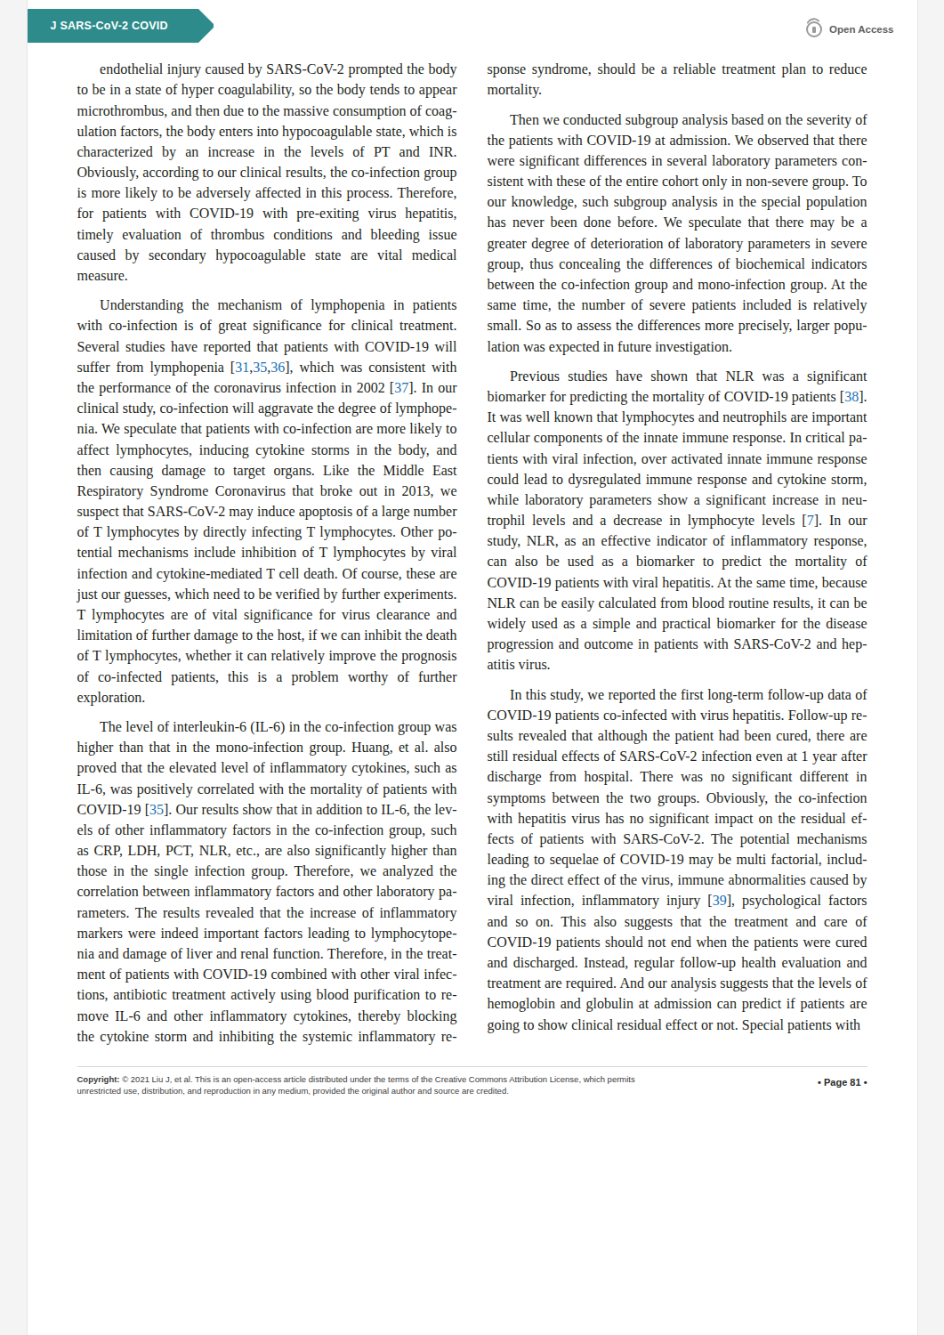J SARS-CoV-2 COVID
Open Access
endothelial injury caused by SARS-CoV-2 prompted the body to be in a state of hyper coagulability, so the body tends to appear microthrombus, and then due to the massive consumption of coagulation factors, the body enters into hypocoagulable state, which is characterized by an increase in the levels of PT and INR. Obviously, according to our clinical results, the co-infection group is more likely to be adversely affected in this process. Therefore, for patients with COVID-19 with pre-exiting virus hepatitis, timely evaluation of thrombus conditions and bleeding issue caused by secondary hypocoagulable state are vital medical measure.
Understanding the mechanism of lymphopenia in patients with co-infection is of great significance for clinical treatment. Several studies have reported that patients with COVID-19 will suffer from lymphopenia [31,35,36], which was consistent with the performance of the coronavirus infection in 2002 [37]. In our clinical study, co-infection will aggravate the degree of lymphopenia. We speculate that patients with co-infection are more likely to affect lymphocytes, inducing cytokine storms in the body, and then causing damage to target organs. Like the Middle East Respiratory Syndrome Coronavirus that broke out in 2013, we suspect that SARS-CoV-2 may induce apoptosis of a large number of T lymphocytes by directly infecting T lymphocytes. Other potential mechanisms include inhibition of T lymphocytes by viral infection and cytokine-mediated T cell death. Of course, these are just our guesses, which need to be verified by further experiments. T lymphocytes are of vital significance for virus clearance and limitation of further damage to the host, if we can inhibit the death of T lymphocytes, whether it can relatively improve the prognosis of co-infected patients, this is a problem worthy of further exploration.
The level of interleukin-6 (IL-6) in the co-infection group was higher than that in the mono-infection group. Huang, et al. also proved that the elevated level of inflammatory cytokines, such as IL-6, was positively correlated with the mortality of patients with COVID-19 [35]. Our results show that in addition to IL-6, the levels of other inflammatory factors in the co-infection group, such as CRP, LDH, PCT, NLR, etc., are also significantly higher than those in the single infection group. Therefore, we analyzed the correlation between inflammatory factors and other laboratory parameters. The results revealed that the increase of inflammatory markers were indeed important factors leading to lymphocytopenia and damage of liver and renal function. Therefore, in the treatment of patients with COVID-19 combined with other viral infections, antibiotic treatment actively using blood purification to remove IL-6 and other inflammatory cytokines, thereby blocking the cytokine storm and inhibiting the systemic inflammatory response syndrome, should be a reliable treatment plan to reduce mortality.
Then we conducted subgroup analysis based on the severity of the patients with COVID-19 at admission. We observed that there were significant differences in several laboratory parameters consistent with these of the entire cohort only in non-severe group. To our knowledge, such subgroup analysis in the special population has never been done before. We speculate that there may be a greater degree of deterioration of laboratory parameters in severe group, thus concealing the differences of biochemical indicators between the co-infection group and mono-infection group. At the same time, the number of severe patients included is relatively small. So as to assess the differences more precisely, larger population was expected in future investigation.
Previous studies have shown that NLR was a significant biomarker for predicting the mortality of COVID-19 patients [38]. It was well known that lymphocytes and neutrophils are important cellular components of the innate immune response. In critical patients with viral infection, over activated innate immune response could lead to dysregulated immune response and cytokine storm, while laboratory parameters show a significant increase in neutrophil levels and a decrease in lymphocyte levels [7]. In our study, NLR, as an effective indicator of inflammatory response, can also be used as a biomarker to predict the mortality of COVID-19 patients with viral hepatitis. At the same time, because NLR can be easily calculated from blood routine results, it can be widely used as a simple and practical biomarker for the disease progression and outcome in patients with SARS-CoV-2 and hepatitis virus.
In this study, we reported the first long-term follow-up data of COVID-19 patients co-infected with virus hepatitis. Follow-up results revealed that although the patient had been cured, there are still residual effects of SARS-CoV-2 infection even at 1 year after discharge from hospital. There was no significant different in symptoms between the two groups. Obviously, the co-infection with hepatitis virus has no significant impact on the residual effects of patients with SARS-CoV-2. The potential mechanisms leading to sequelae of COVID-19 may be multi factorial, including the direct effect of the virus, immune abnormalities caused by viral infection, inflammatory injury [39], psychological factors and so on. This also suggests that the treatment and care of COVID-19 patients should not end when the patients were cured and discharged. Instead, regular follow-up health evaluation and treatment are required. And our analysis suggests that the levels of hemoglobin and globulin at admission can predict if patients are going to show clinical residual effect or not. Special patients with
Copyright: © 2021 Liu J, et al. This is an open-access article distributed under the terms of the Creative Commons Attribution License, which permits unrestricted use, distribution, and reproduction in any medium, provided the original author and source are credited.
• Page 81 •